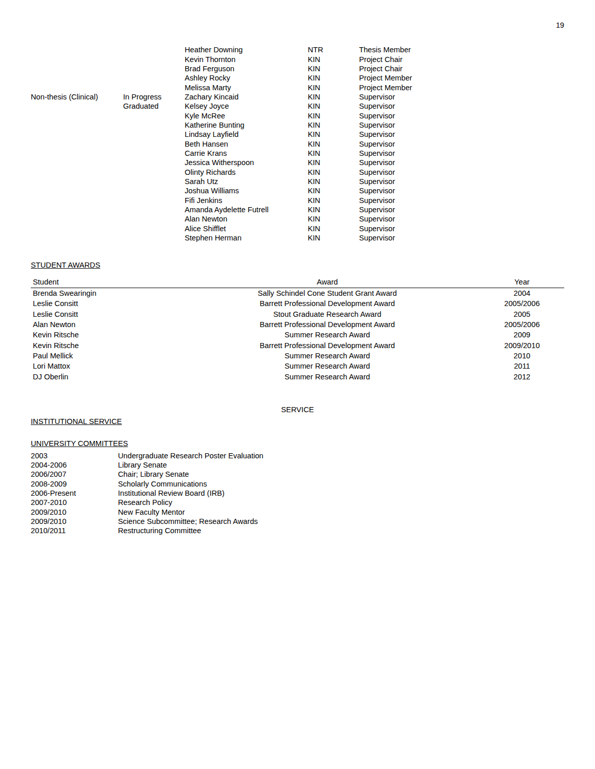19
| | | Heather Downing | NTR | Thesis Member |
| | | Kevin Thornton | KIN | Project Chair |
| | | Brad Ferguson | KIN | Project Chair |
| | | Ashley Rocky | KIN | Project Member |
| | | Melissa Marty | KIN | Project Member |
| Non-thesis (Clinical) | In Progress | Zachary Kincaid | KIN | Supervisor |
| | Graduated | Kelsey Joyce | KIN | Supervisor |
| | | Kyle McRee | KIN | Supervisor |
| | | Katherine Bunting | KIN | Supervisor |
| | | Lindsay Layfield | KIN | Supervisor |
| | | Beth Hansen | KIN | Supervisor |
| | | Carrie Krans | KIN | Supervisor |
| | | Jessica Witherspoon | KIN | Supervisor |
| | | Olinty Richards | KIN | Supervisor |
| | | Sarah Utz | KIN | Supervisor |
| | | Joshua Williams | KIN | Supervisor |
| | | Fifi Jenkins | KIN | Supervisor |
| | | Amanda Aydelette Futrell | KIN | Supervisor |
| | | Alan Newton | KIN | Supervisor |
| | | Alice Shifflet | KIN | Supervisor |
| | | Stephen Herman | KIN | Supervisor |
STUDENT AWARDS
| Student | Award | Year |
| --- | --- | --- |
| Brenda Swearingin | Sally Schindel Cone Student Grant Award | 2004 |
| Leslie Consitt | Barrett Professional Development Award | 2005/2006 |
| Leslie Consitt | Stout Graduate Research Award | 2005 |
| Alan Newton | Barrett Professional Development Award | 2005/2006 |
| Kevin Ritsche | Summer Research Award | 2009 |
| Kevin Ritsche | Barrett Professional Development Award | 2009/2010 |
| Paul Mellick | Summer Research Award | 2010 |
| Lori Mattox | Summer Research Award | 2011 |
| DJ Oberlin | Summer Research Award | 2012 |
SERVICE
INSTITUTIONAL SERVICE
UNIVERSITY COMMITTEES
| 2003 | Undergraduate Research Poster Evaluation |
| 2004-2006 | Library Senate |
| 2006/2007 | Chair; Library Senate |
| 2008-2009 | Scholarly Communications |
| 2006-Present | Institutional Review Board (IRB) |
| 2007-2010 | Research Policy |
| 2009/2010 | New Faculty Mentor |
| 2009/2010 | Science Subcommittee; Research Awards |
| 2010/2011 | Restructuring Committee |